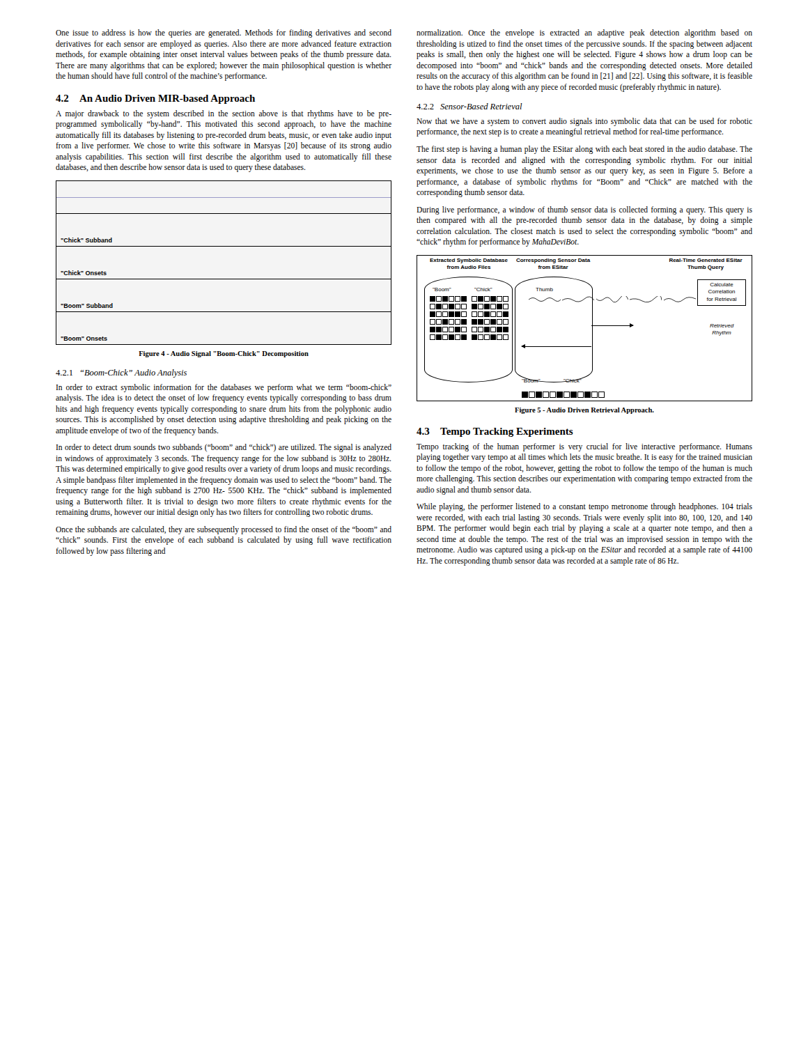One issue to address is how the queries are generated. Methods for finding derivatives and second derivatives for each sensor are employed as queries. Also there are more advanced feature extraction methods, for example obtaining inter onset interval values between peaks of the thumb pressure data. There are many algorithms that can be explored; however the main philosophical question is whether the human should have full control of the machine’s performance.
4.2 An Audio Driven MIR-based Approach
A major drawback to the system described in the section above is that rhythms have to be pre-programmed symbolically “by-hand”. This motivated this second approach, to have the machine automatically fill its databases by listening to pre-recorded drum beats, music, or even take audio input from a live performer. We chose to write this software in Marsyas [20] because of its strong audio analysis capabilities. This section will first describe the algorithm used to automatically fill these databases, and then describe how sensor data is used to query these databases.
"Chick" Subband
"Chick" Onsets
"Boom" Subband
"Boom" Onsets
Figure 4 - Audio Signal "Boom-Chick" Decomposition
4.2.1“Boom-Chick” Audio Analysis
In order to extract symbolic information for the databases we perform what we term “boom-chick” analysis. The idea is to detect the onset of low frequency events typically corresponding to bass drum hits and high frequency events typically corresponding to snare drum hits from the polyphonic audio sources. This is accomplished by onset detection using adaptive thresholding and peak picking on the amplitude envelope of two of the frequency bands.
In order to detect drum sounds two subbands (“boom” and “chick”) are utilized. The signal is analyzed in windows of approximately 3 seconds. The frequency range for the low subband is 30Hz to 280Hz. This was determined empirically to give good results over a variety of drum loops and music recordings. A simple bandpass filter implemented in the frequency domain was used to select the “boom” band. The frequency range for the high subband is 2700 Hz- 5500 KHz. The “chick” subband is implemented using a Butterworth filter. It is trivial to design two more filters to create rhythmic events for the remaining drums, however our initial design only has two filters for controlling two robotic drums.
Once the subbands are calculated, they are subsequently processed to find the onset of the “boom” and “chick” sounds. First the envelope of each subband is calculated by using full wave rectification followed by low pass filtering and
normalization. Once the envelope is extracted an adaptive peak detection algorithm based on thresholding is utized to find the onset times of the percussive sounds. If the spacing between adjacent peaks is small, then only the highest one will be selected. Figure 4 shows how a drum loop can be decomposed into “boom” and “chick” bands and the corresponding detected onsets. More detailed results on the accuracy of this algorithm can be found in [21] and [22]. Using this software, it is feasible to have the robots play along with any piece of recorded music (preferably rhythmic in nature).
4.2.2 Sensor-Based Retrieval
Now that we have a system to convert audio signals into symbolic data that can be used for robotic performance, the next step is to create a meaningful retrieval method for real-time performance.
The first step is having a human play the ESitar along with each beat stored in the audio database. The sensor data is recorded and aligned with the corresponding symbolic rhythm. For our initial experiments, we chose to use the thumb sensor as our query key, as seen in Figure 5. Before a performance, a database of symbolic rhythms for “Boom” and “Chick” are matched with the corresponding thumb sensor data.
During live performance, a window of thumb sensor data is collected forming a query. This query is then compared with all the pre-recorded thumb sensor data in the database, by doing a simple correlation calculation. The closest match is used to select the corresponding symbolic “boom” and “chick” rhythm for performance by MahaDeviBot.
Extracted Symbolic Database
from Audio Files
Corresponding Sensor Data
from ESitar
Real-Time Generated ESitar
Thumb Query
"Boom"
"Chick"
Thumb
Calculate
Correlation
for Retrieval
Retrieved
Rhythm
"Boom"
"Chick"
Figure 5 - Audio Driven Retrieval Approach.
4.3 Tempo Tracking Experiments
Tempo tracking of the human performer is very crucial for live interactive performance. Humans playing together vary tempo at all times which lets the music breathe. It is easy for the trained musician to follow the tempo of the robot, however, getting the robot to follow the tempo of the human is much more challenging. This section describes our experimentation with comparing tempo extracted from the audio signal and thumb sensor data.
While playing, the performer listened to a constant tempo metronome through headphones. 104 trials were recorded, with each trial lasting 30 seconds. Trials were evenly split into 80, 100, 120, and 140 BPM. The performer would begin each trial by playing a scale at a quarter note tempo, and then a second time at double the tempo. The rest of the trial was an improvised session in tempo with the metronome. Audio was captured using a pick-up on the ESitar and recorded at a sample rate of 44100 Hz. The corresponding thumb sensor data was recorded at a sample rate of 86 Hz.